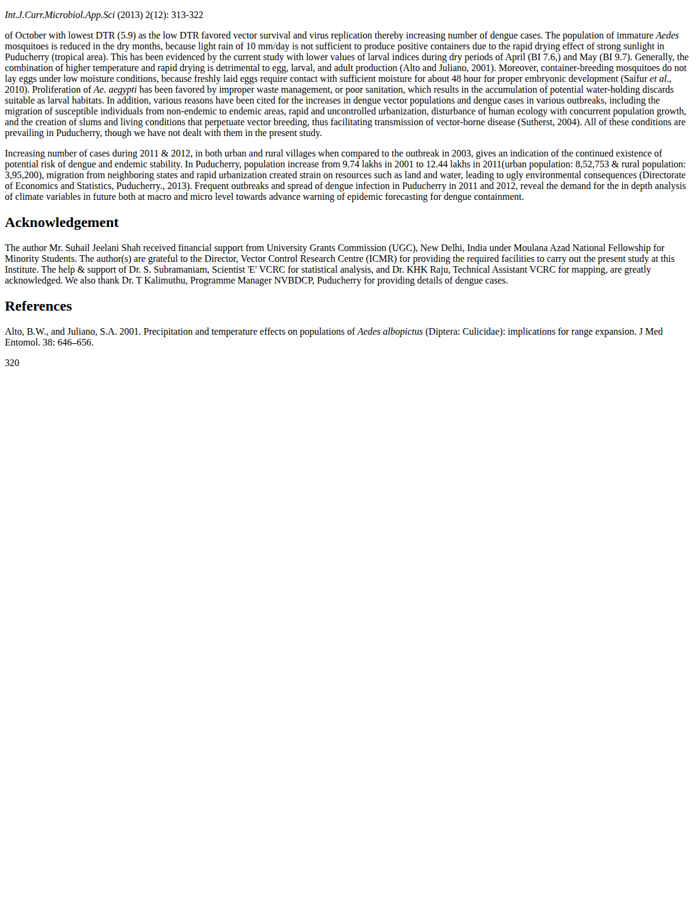Int.J.Curr.Microbiol.App.Sci (2013) 2(12): 313-322
of October with lowest DTR (5.9) as the low DTR favored vector survival and virus replication thereby increasing number of dengue cases. The population of immature Aedes mosquitoes is reduced in the dry months, because light rain of 10 mm/day is not sufficient to produce positive containers due to the rapid drying effect of strong sunlight in Puducherry (tropical area). This has been evidenced by the current study with lower values of larval indices during dry periods of April (BI 7.6,) and May (BI 9.7). Generally, the combination of higher temperature and rapid drying is detrimental to egg, larval, and adult production (Alto and Juliano, 2001). Moreover, container-breeding mosquitoes do not lay eggs under low moisture conditions, because freshly laid eggs require contact with sufficient moisture for about 48 hour for proper embryonic development (Saifur et al., 2010). Proliferation of Ae. aegypti has been favored by improper waste management, or poor sanitation, which results in the accumulation of potential water-holding discards suitable as larval habitats. In addition, various reasons have been cited for the increases in dengue vector populations and dengue cases in various outbreaks, including the migration of susceptible individuals from non-endemic to endemic areas, rapid and uncontrolled urbanization, disturbance of human ecology with concurrent population growth, and the creation of slums and living conditions that perpetuate vector breeding, thus facilitating transmission of vector-borne disease (Sutherst, 2004). All of these conditions are prevailing in Puducherry, though we have not dealt with them in the present study.
Increasing number of cases during 2011 & 2012, in both urban and rural villages when compared to the outbreak in 2003, gives an indication of the continued existence of potential risk of dengue and endemic stability. In Puducherry, population increase from 9.74 lakhs in 2001 to 12.44 lakhs in 2011(urban population: 8,52,753 & rural population: 3,95,200), migration from neighboring states and rapid urbanization created strain on resources such as land and water, leading to ugly environmental consequences (Directorate of Economics and Statistics, Puducherry., 2013). Frequent outbreaks and spread of dengue infection in Puducherry in 2011 and 2012, reveal the demand for the in depth analysis of climate variables in future both at macro and micro level towards advance warning of epidemic forecasting for dengue containment.
Acknowledgement
The author Mr. Suhail Jeelani Shah received financial support from University Grants Commission (UGC), New Delhi, India under Moulana Azad National Fellowship for Minority Students. The author(s) are grateful to the Director, Vector Control Research Centre (ICMR) for providing the required facilities to carry out the present study at this Institute. The help & support of Dr. S. Subramaniam, Scientist 'E' VCRC for statistical analysis, and Dr. KHK Raju, Technical Assistant VCRC for mapping, are greatly acknowledged. We also thank Dr. T Kalimuthu, Programme Manager NVBDCP, Puducherry for providing details of dengue cases.
References
Alto, B.W., and Juliano, S.A. 2001. Precipitation and temperature effects on populations of Aedes albopictus (Diptera: Culicidae): implications for range expansion. J Med Entomol. 38: 646–656.
320